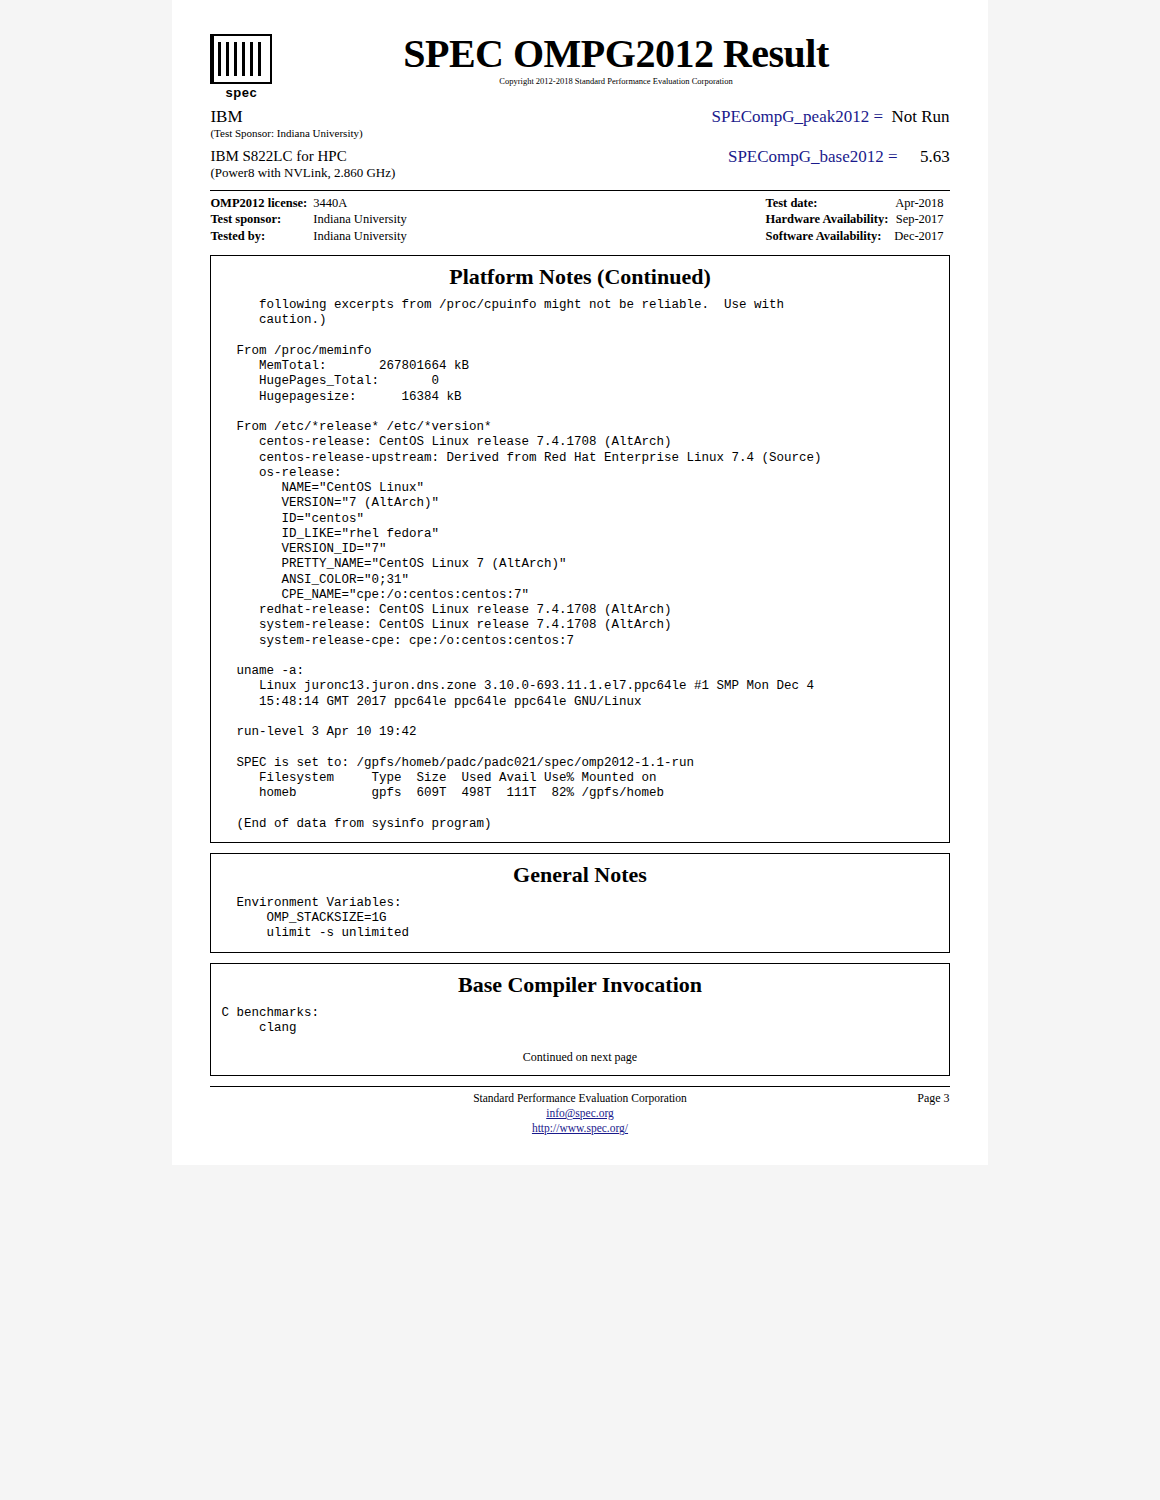spec
SPEC OMPG2012 Result
Copyright 2012-2018 Standard Performance Evaluation Corporation
IBM
(Test Sponsor: Indiana University)
IBM S822LC for HPC
(Power8 with NVLink, 2.860 GHz)
SPECompG_peak2012 = Not Run
SPECompG_base2012 = 5.63
| OMP2012 license: | 3440A |
| Test sponsor: | Indiana University |
| Tested by: | Indiana University |
| Test date: | Apr-2018 |
| Hardware Availability: | Sep-2017 |
| Software Availability: | Dec-2017 |
Platform Notes (Continued)
     following excerpts from /proc/cpuinfo might not be reliable.  Use with
     caution.)

  From /proc/meminfo
     MemTotal:       267801664 kB
     HugePages_Total:       0
     Hugepagesize:      16384 kB

  From /etc/*release* /etc/*version*
     centos-release: CentOS Linux release 7.4.1708 (AltArch)
     centos-release-upstream: Derived from Red Hat Enterprise Linux 7.4 (Source)
     os-release:
        NAME="CentOS Linux"
        VERSION="7 (AltArch)"
        ID="centos"
        ID_LIKE="rhel fedora"
        VERSION_ID="7"
        PRETTY_NAME="CentOS Linux 7 (AltArch)"
        ANSI_COLOR="0;31"
        CPE_NAME="cpe:/o:centos:centos:7"
     redhat-release: CentOS Linux release 7.4.1708 (AltArch)
     system-release: CentOS Linux release 7.4.1708 (AltArch)
     system-release-cpe: cpe:/o:centos:centos:7

  uname -a:
     Linux juronc13.juron.dns.zone 3.10.0-693.11.1.el7.ppc64le #1 SMP Mon Dec 4
     15:48:14 GMT 2017 ppc64le ppc64le ppc64le GNU/Linux

  run-level 3 Apr 10 19:42

  SPEC is set to: /gpfs/homeb/padc/padc021/spec/omp2012-1.1-run
     Filesystem     Type  Size  Used Avail Use% Mounted on
     homeb          gpfs  609T  498T  111T  82% /gpfs/homeb

  (End of data from sysinfo program)
General Notes
  Environment Variables:
      OMP_STACKSIZE=1G
      ulimit -s unlimited
Base Compiler Invocation
C benchmarks:
     clang
Continued on next page
Standard Performance Evaluation Corporation
info@spec.org
http://www.spec.org/
Page 3